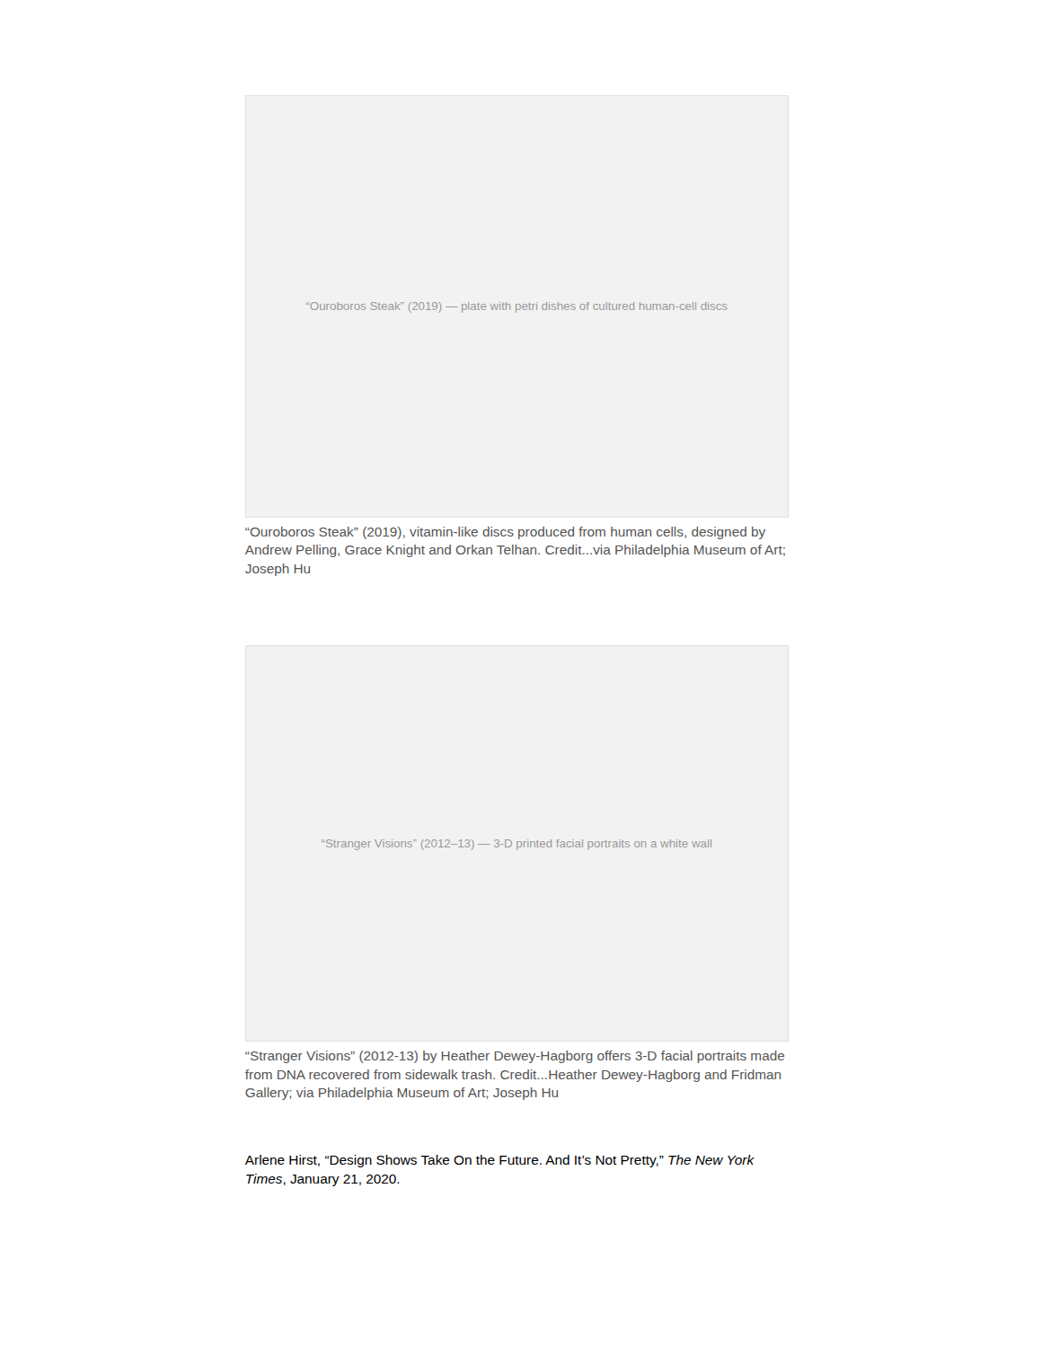“Ouroboros Steak” (2019) — plate with petri dishes of cultured human-cell discs
“Ouroboros Steak” (2019), vitamin-like discs produced from human cells, designed by Andrew Pelling, Grace Knight and Orkan Telhan. Credit...via Philadelphia Museum of Art; Joseph Hu
“Stranger Visions” (2012–13) — 3-D printed facial portraits on a white wall
“Stranger Visions” (2012-13) by Heather Dewey-Hagborg offers 3-D facial portraits made from DNA recovered from sidewalk trash. Credit...Heather Dewey-Hagborg and Fridman Gallery; via Philadelphia Museum of Art; Joseph Hu
Arlene Hirst, “Design Shows Take On the Future. And It’s Not Pretty,” The New York Times, January 21, 2020.